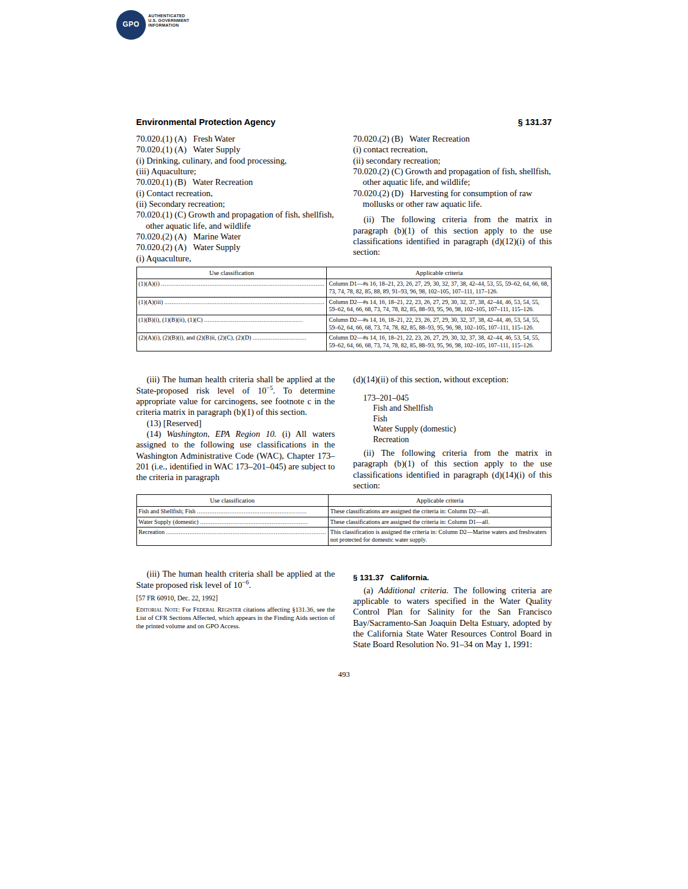Authenticated
U.S. Government
Information
Environmental Protection Agency
§ 131.37
70.020.(1) (A) Fresh Water
70.020.(1) (A) Water Supply
(i) Drinking, culinary, and food processing,
(iii) Aquaculture;
70.020.(1) (B) Water Recreation
(i) Contact recreation,
(ii) Secondary recreation;
70.020.(1) (C) Growth and propagation of fish, shellfish, other aquatic life, and wildlife
70.020.(2) (A) Marine Water
70.020.(2) (A) Water Supply
(i) Aquaculture,
70.020.(2) (B) Water Recreation
(i) contact recreation,
(ii) secondary recreation;
70.020.(2) (C) Growth and propagation of fish, shellfish, other aquatic life, and wildlife;
70.020.(2) (D) Harvesting for consumption of raw mollusks or other raw aquatic life.
(ii) The following criteria from the matrix in paragraph (b)(1) of this section apply to the use classifications identified in paragraph (d)(12)(i) of this section:
| Use classification | Applicable criteria |
| --- | --- |
| (1)(A)(i) ........................................................................................... | Column D1—#s 16, 18–21, 23, 26, 27, 29, 30, 32, 37, 38, 42–44, 53, 55, 59–62, 64, 66, 68, 73, 74, 78, 82, 85, 88, 89, 91–93, 96, 98, 102–105, 107–111, 117–126. |
| (1)(A)(iii) ......................................................................................... | Column D2—#s 14, 16, 18–21, 22, 23, 26, 27, 29, 30, 32, 37, 38, 42–44, 46, 53, 54, 55, 59–62, 64, 66, 68, 73, 74, 78, 82, 85, 88–93, 95, 96, 98, 102–105, 107–111, 115–126. |
| (1)(B)(i), (1)(B)(ii), (1)(C) ....................................................... | Column D2—#s 14, 16, 18–21, 22, 23, 26, 27, 29, 30, 32, 37, 38, 42–44, 46, 53, 54, 55, 59–62, 64, 66, 68, 73, 74, 78, 82, 85, 88–93, 95, 96, 98, 102–105, 107–111, 115–126. |
| (2)(A)(i), (2)(B)(i), and (2)(B)ii, (2)(C), (2)(D) .............................. | Column D2—#s 14, 16, 18–21, 22, 23, 26, 27, 29, 30, 32, 37, 38, 42–44, 46, 53, 54, 55, 59–62, 64, 66, 68, 73, 74, 78, 82, 85, 88–93, 95, 96, 98, 102–105, 107–111, 115–126. |
(iii) The human health criteria shall be applied at the State-proposed risk level of 10−5. To determine appropriate value for carcinogens, see footnote c in the criteria matrix in paragraph (b)(1) of this section.
(13) [Reserved]
(14) Washington, EPA Region 10. (i) All waters assigned to the following use classifications in the Washington Administrative Code (WAC), Chapter 173–201 (i.e., identified in WAC 173–201–045) are subject to the criteria in paragraph
(d)(14)(ii) of this section, without exception:
173–201–045
Fish and Shellfish
Fish
Water Supply (domestic)
Recreation
(ii) The following criteria from the matrix in paragraph (b)(1) of this section apply to the use classifications identified in paragraph (d)(14)(i) of this section:
| Use classification | Applicable criteria |
| --- | --- |
| Fish and Shellfish; Fish ............................................................. | These classifications are assigned the criteria in: Column D2—all. |
| Water Supply (domestic) ............................................................ | These classifications are assigned the criteria in: Column D1—all. |
| Recreation ......................................................................................... | This classification is assigned the criteria in: Column D2—Marine waters and freshwaters not protected for domestic water supply. |
(iii) The human health criteria shall be applied at the State proposed risk level of 10−6.
[57 FR 60910, Dec. 22, 1992]
Editorial Note: For Federal Register citations affecting §131.36, see the List of CFR Sections Affected, which appears in the Finding Aids section of the printed volume and on GPO Access.
§ 131.37 California.
(a) Additional criteria. The following criteria are applicable to waters specified in the Water Quality Control Plan for Salinity for the San Francisco Bay/Sacramento-San Joaquin Delta Estuary, adopted by the California State Water Resources Control Board in State Board Resolution No. 91–34 on May 1, 1991:
493